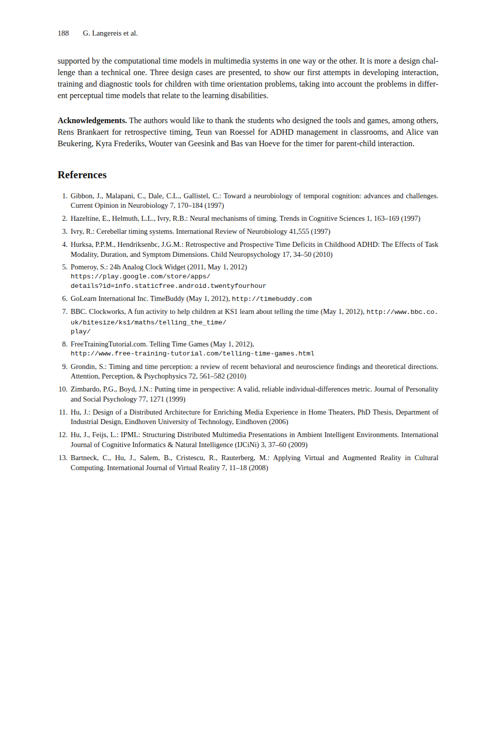188 G. Langereis et al.
supported by the computational time models in multimedia systems in one way or the other. It is more a design challenge than a technical one. Three design cases are presented, to show our first attempts in developing interaction, training and diagnostic tools for children with time orientation problems, taking into account the problems in different perceptual time models that relate to the learning disabilities.
Acknowledgements. The authors would like to thank the students who designed the tools and games, among others, Rens Brankaert for retrospective timing, Teun van Roessel for ADHD management in classrooms, and Alice van Beukering, Kyra Frederiks, Wouter van Geesink and Bas van Hoeve for the timer for parent-child interaction.
References
Gibbon, J., Malapani, C., Dale, C.L., Gallistel, C.: Toward a neurobiology of temporal cognition: advances and challenges. Current Opinion in Neurobiology 7, 170–184 (1997)
Hazeltine, E., Helmuth, L.L., Ivry, R.B.: Neural mechanisms of timing. Trends in Cognitive Sciences 1, 163–169 (1997)
Ivry, R.: Cerebellar timing systems. International Review of Neurobiology 41,555 (1997)
Hurksa, P.P.M., Hendriksenbc, J.G.M.: Retrospective and Prospective Time Deficits in Childhood ADHD: The Effects of Task Modality, Duration, and Symptom Dimensions. Child Neuropsychology 17, 34–50 (2010)
Pomeroy, S.: 24h Analog Clock Widget (2011, May 1, 2012) https://play.google.com/store/apps/ details?id=info.staticfree.android.twentyfourhour
GoLearn International Inc. TimeBuddy (May 1, 2012), http://timebuddy.com
BBC. Clockworks, A fun activity to help children at KS1 learn about telling the time (May 1, 2012), http://www.bbc.co.uk/bitesize/ks1/maths/telling_the_time/ play/
FreeTrainingTutorial.com. Telling Time Games (May 1, 2012), http://www.free-training-tutorial.com/telling-time-games.html
Grondin, S.: Timing and time perception: a review of recent behavioral and neuroscience findings and theoretical directions. Attention, Perception, & Psychophysics 72, 561–582 (2010)
Zimbardo, P.G., Boyd, J.N.: Putting time in perspective: A valid, reliable individual-differences metric. Journal of Personality and Social Psychology 77, 1271 (1999)
Hu, J.: Design of a Distributed Architecture for Enriching Media Experience in Home Theaters, PhD Thesis, Department of Industrial Design, Eindhoven University of Technology, Eindhoven (2006)
Hu, J., Feijs, L.: IPML: Structuring Distributed Multimedia Presentations in Ambient Intelligent Environments. International Journal of Cognitive Informatics & Natural Intelligence (IJCiNi) 3, 37–60 (2009)
Bartneck, C., Hu, J., Salem, B., Cristescu, R., Rauterberg, M.: Applying Virtual and Augmented Reality in Cultural Computing. International Journal of Virtual Reality 7, 11–18 (2008)